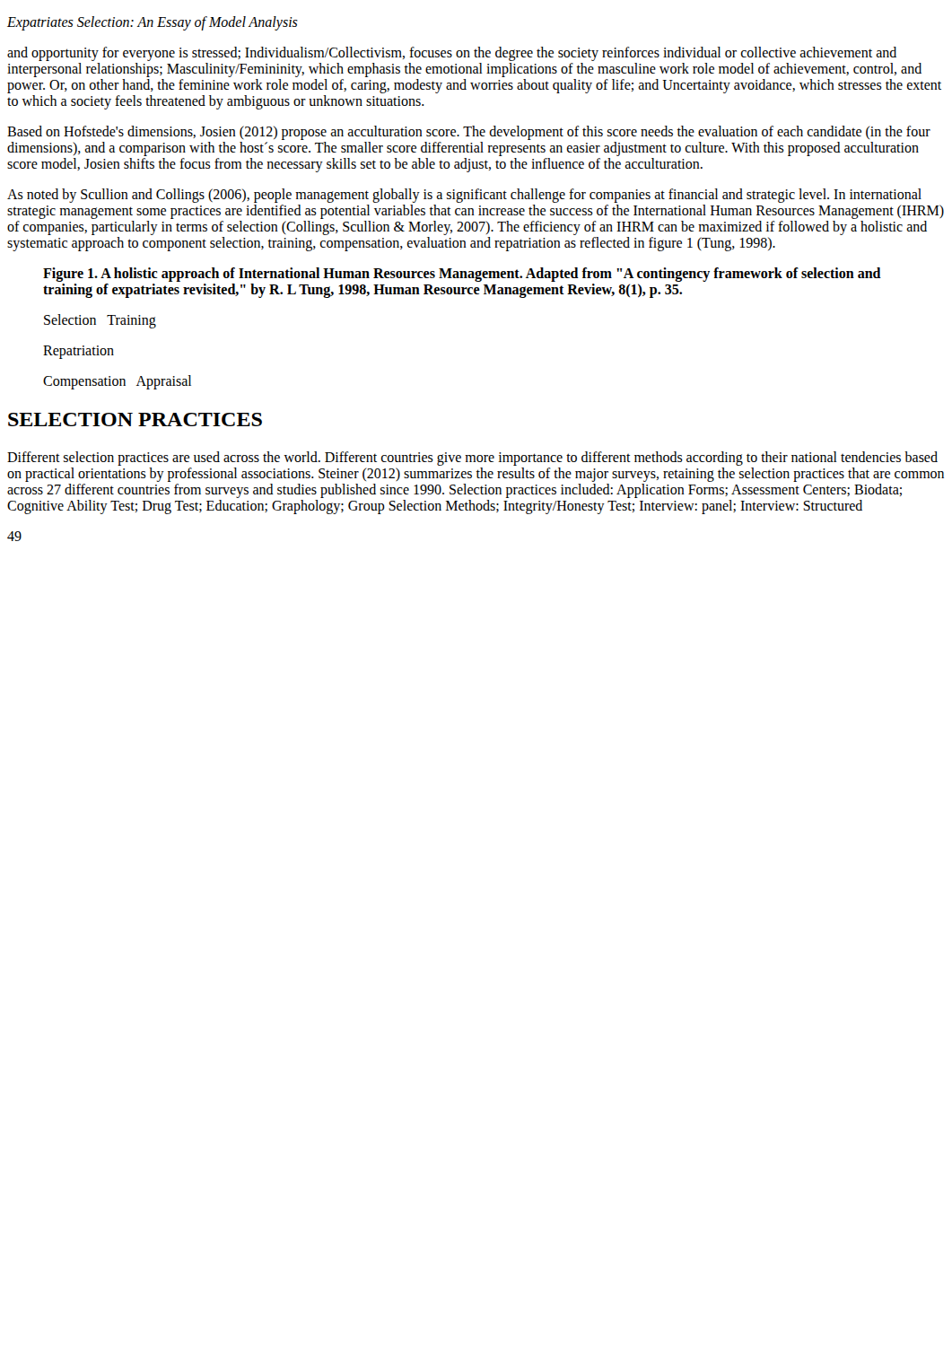Expatriates Selection: An Essay of Model Analysis
and opportunity for everyone is stressed; Individualism/Collectivism, focuses on the degree the society reinforces individual or collective achievement and interpersonal relationships; Masculinity/Femininity, which emphasis the emotional implications of the masculine work role model of achievement, control, and power. Or, on other hand, the feminine work role model of, caring, modesty and worries about quality of life; and Uncertainty avoidance, which stresses the extent to which a society feels threatened by ambiguous or unknown situations.
Based on Hofstede's dimensions, Josien (2012) propose an acculturation score. The development of this score needs the evaluation of each candidate (in the four dimensions), and a comparison with the host´s score. The smaller score differential represents an easier adjustment to culture. With this proposed acculturation score model, Josien shifts the focus from the necessary skills set to be able to adjust, to the influence of the acculturation.
As noted by Scullion and Collings (2006), people management globally is a significant challenge for companies at financial and strategic level. In international strategic management some practices are identified as potential variables that can increase the success of the International Human Resources Management (IHRM) of companies, particularly in terms of selection (Collings, Scullion & Morley, 2007). The efficiency of an IHRM can be maximized if followed by a holistic and systematic approach to component selection, training, compensation, evaluation and repatriation as reflected in figure 1 (Tung, 1998).
Figure 1. A holistic approach of International Human Resources Management. Adapted from "A contingency framework of selection and training of expatriates revisited," by R. L Tung, 1998, Human Resource Management Review, 8(1), p. 35.
Selection Training
Repatriation
Compensation Appraisal
SELECTION PRACTICES
Different selection practices are used across the world. Different countries give more importance to different methods according to their national tendencies based on practical orientations by professional associations. Steiner (2012) summarizes the results of the major surveys, retaining the selection practices that are common across 27 different countries from surveys and studies published since 1990. Selection practices included: Application Forms; Assessment Centers; Biodata; Cognitive Ability Test; Drug Test; Education; Graphology; Group Selection Methods; Integrity/Honesty Test; Interview: panel; Interview: Structured
49